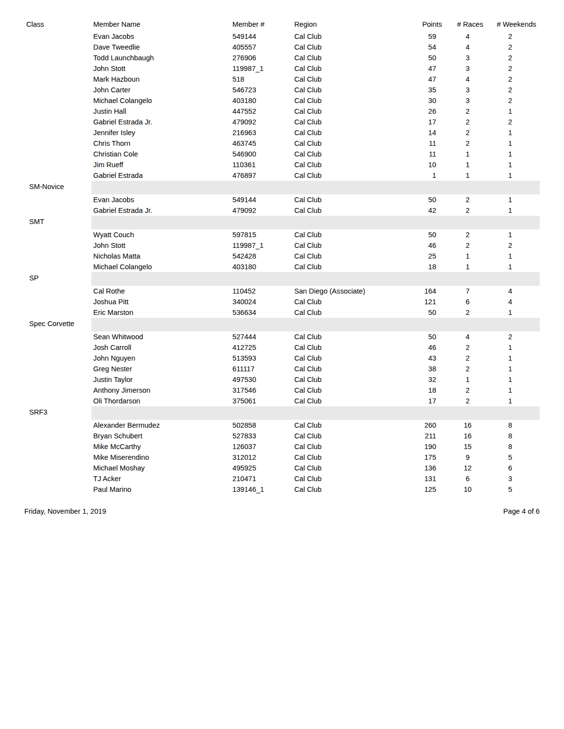| Class | Member Name | Member # | Region | Points | # Races | # Weekends |
| --- | --- | --- | --- | --- | --- | --- |
| | Evan Jacobs | 549144 | Cal Club | 59 | 4 | 2 |
| | Dave Tweedlie | 405557 | Cal Club | 54 | 4 | 2 |
| | Todd Launchbaugh | 276906 | Cal Club | 50 | 3 | 2 |
| | John Stott | 119987_1 | Cal Club | 47 | 3 | 2 |
| | Mark Hazboun | 518 | Cal Club | 47 | 4 | 2 |
| | John Carter | 546723 | Cal Club | 35 | 3 | 2 |
| | Michael Colangelo | 403180 | Cal Club | 30 | 3 | 2 |
| | Justin Hall | 447552 | Cal Club | 26 | 2 | 1 |
| | Gabriel Estrada Jr. | 479092 | Cal Club | 17 | 2 | 2 |
| | Jennifer Isley | 216963 | Cal Club | 14 | 2 | 1 |
| | Chris Thorn | 463745 | Cal Club | 11 | 2 | 1 |
| | Christian Cole | 546900 | Cal Club | 11 | 1 | 1 |
| | Jim Rueff | 110361 | Cal Club | 10 | 1 | 1 |
| | Gabriel Estrada | 476897 | Cal Club | 1 | 1 | 1 |
| SM-Novice | |
| | Evan Jacobs | 549144 | Cal Club | 50 | 2 | 1 |
| | Gabriel Estrada Jr. | 479092 | Cal Club | 42 | 2 | 1 |
| SMT | |
| | Wyatt Couch | 597815 | Cal Club | 50 | 2 | 1 |
| | John Stott | 119987_1 | Cal Club | 46 | 2 | 2 |
| | Nicholas Matta | 542428 | Cal Club | 25 | 1 | 1 |
| | Michael Colangelo | 403180 | Cal Club | 18 | 1 | 1 |
| SP | |
| | Cal Rothe | 110452 | San Diego (Associate) | 164 | 7 | 4 |
| | Joshua Pitt | 340024 | Cal Club | 121 | 6 | 4 |
| | Eric Marston | 536634 | Cal Club | 50 | 2 | 1 |
| Spec Corvette | |
| | Sean Whitwood | 527444 | Cal Club | 50 | 4 | 2 |
| | Josh Carroll | 412725 | Cal Club | 46 | 2 | 1 |
| | John Nguyen | 513593 | Cal Club | 43 | 2 | 1 |
| | Greg Nester | 611117 | Cal Club | 38 | 2 | 1 |
| | Justin Taylor | 497530 | Cal Club | 32 | 1 | 1 |
| | Anthony Jimerson | 317546 | Cal Club | 18 | 2 | 1 |
| | Oli Thordarson | 375061 | Cal Club | 17 | 2 | 1 |
| SRF3 | |
| | Alexander Bermudez | 502858 | Cal Club | 260 | 16 | 8 |
| | Bryan Schubert | 527833 | Cal Club | 211 | 16 | 8 |
| | Mike McCarthy | 126037 | Cal Club | 190 | 15 | 8 |
| | Mike Miserendino | 312012 | Cal Club | 175 | 9 | 5 |
| | Michael Moshay | 495925 | Cal Club | 136 | 12 | 6 |
| | TJ Acker | 210471 | Cal Club | 131 | 6 | 3 |
| | Paul Marino | 139146_1 | Cal Club | 125 | 10 | 5 |
Friday, November 1, 2019 Page 4 of 6